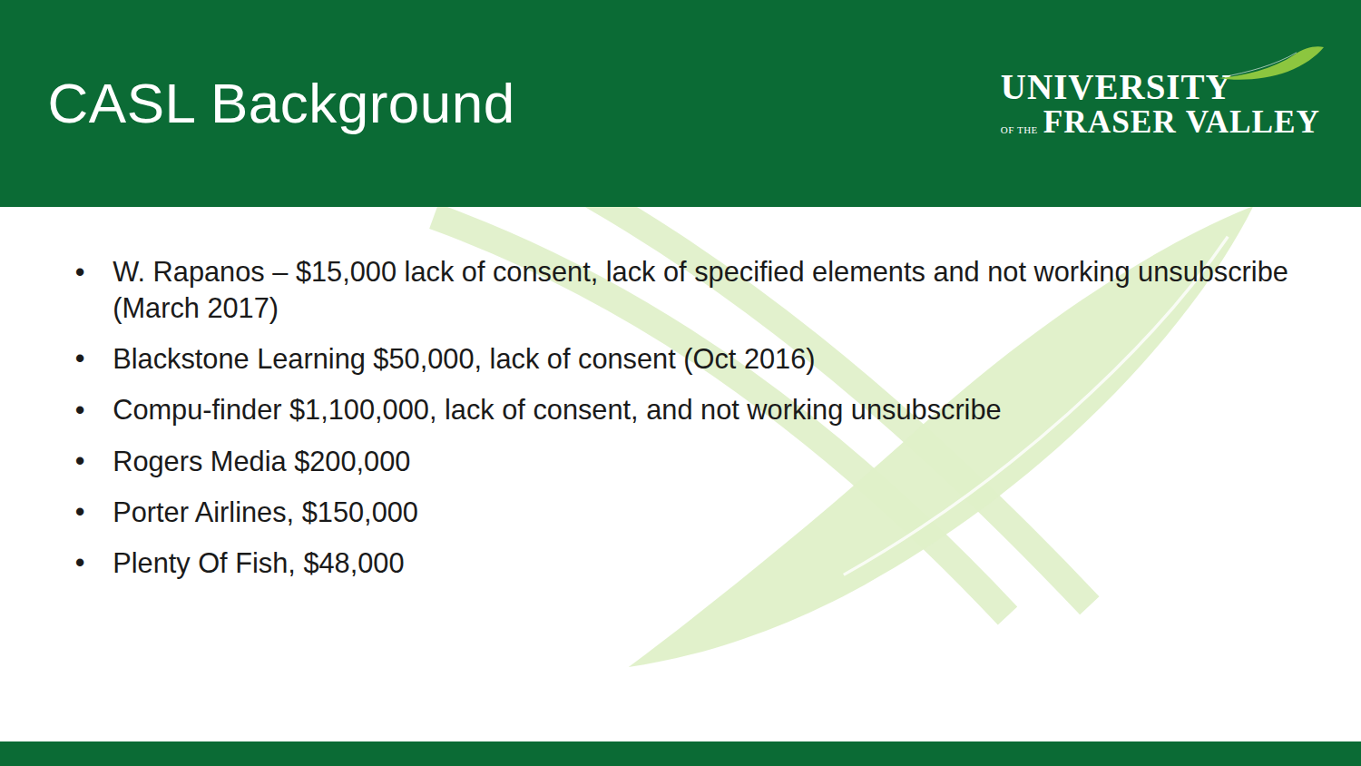CASL Background
University
of the Fraser Valley
W. Rapanos – $15,000 lack of consent, lack of specified elements and not working unsubscribe (March 2017)
Blackstone Learning $50,000, lack of consent (Oct 2016)
Compu-finder $1,100,000, lack of consent, and not working unsubscribe
Rogers Media $200,000
Porter Airlines, $150,000
Plenty Of Fish, $48,000